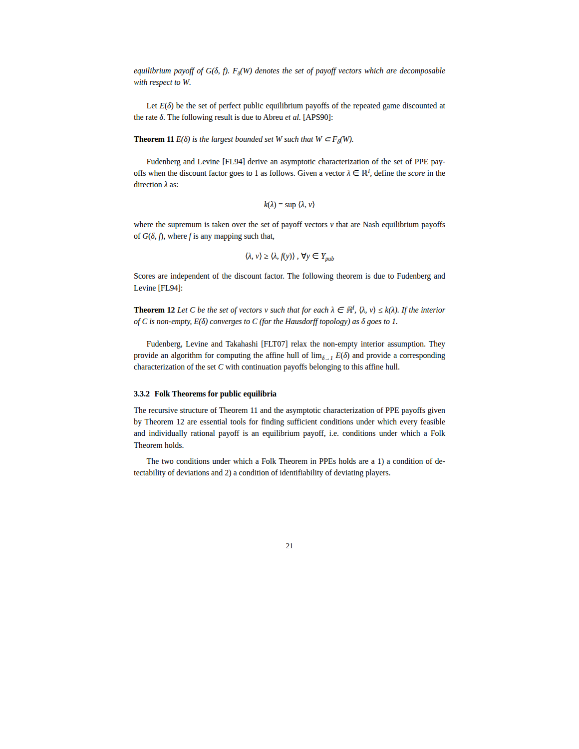equilibrium payoff of G(δ, f). Fδ(W) denotes the set of payoff vectors which are decomposable with respect to W.
Let E(δ) be the set of perfect public equilibrium payoffs of the repeated game discounted at the rate δ. The following result is due to Abreu et al. [APS90]:
Theorem 11 E(δ) is the largest bounded set W such that W ⊂ Fδ(W).
Fudenberg and Levine [FL94] derive an asymptotic characterization of the set of PPE payoffs when the discount factor goes to 1 as follows. Given a vector λ ∈ ℝI, define the score in the direction λ as:
k(λ) = sup ⟨λ, v⟩
where the supremum is taken over the set of payoff vectors v that are Nash equilibrium payoffs of G(δ, f), where f is any mapping such that,
⟨λ, v⟩ ≥ ⟨λ, f(y)⟩ , ∀y ∈ Ypub
Scores are independent of the discount factor. The following theorem is due to Fudenberg and Levine [FL94]:
Theorem 12 Let C be the set of vectors v such that for each λ ∈ ℝI, ⟨λ, v⟩ ≤ k(λ). If the interior of C is non-empty, E(δ) converges to C (for the Hausdorff topology) as δ goes to 1.
Fudenberg, Levine and Takahashi [FLT07] relax the non-empty interior assumption. They provide an algorithm for computing the affine hull of limδ→1 E(δ) and provide a corresponding characterization of the set C with continuation payoffs belonging to this affine hull.
3.3.2 Folk Theorems for public equilibria
The recursive structure of Theorem 11 and the asymptotic characterization of PPE payoffs given by Theorem 12 are essential tools for finding sufficient conditions under which every feasible and individually rational payoff is an equilibrium payoff, i.e. conditions under which a Folk Theorem holds.
The two conditions under which a Folk Theorem in PPEs holds are a 1) a condition of detectability of deviations and 2) a condition of identifiability of deviating players.
21